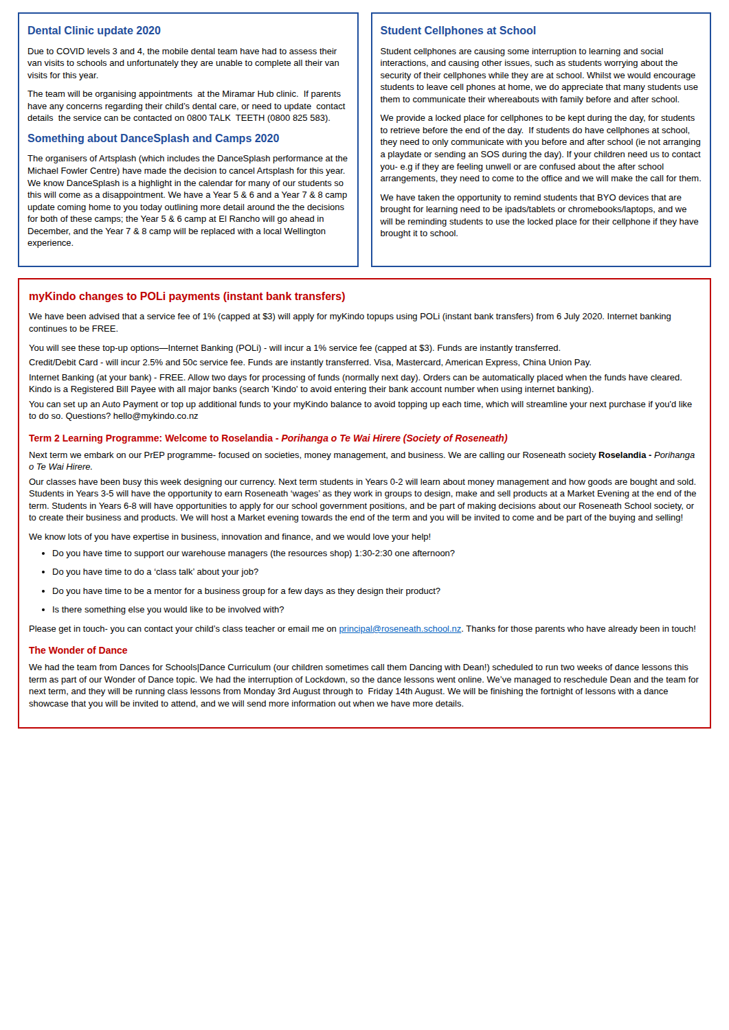Dental Clinic update 2020
Due to COVID levels 3 and 4, the mobile dental team have had to assess their van visits to schools and unfortunately they are unable to complete all their van visits for this year.
The team will be organising appointments at the Miramar Hub clinic. If parents have any concerns regarding their child’s dental care, or need to update contact details the service can be contacted on 0800 TALK TEETH (0800 825 583).
Something about DanceSplash and Camps 2020
The organisers of Artsplash (which includes the DanceSplash performance at the Michael Fowler Centre) have made the decision to cancel Artsplash for this year. We know DanceSplash is a highlight in the calendar for many of our students so this will come as a disappointment. We have a Year 5 & 6 and a Year 7 & 8 camp update coming home to you today outlining more detail around the the decisions for both of these camps; the Year 5 & 6 camp at El Rancho will go ahead in December, and the Year 7 & 8 camp will be replaced with a local Wellington experience.
Student Cellphones at School
Student cellphones are causing some interruption to learning and social interactions, and causing other issues, such as students worrying about the security of their cellphones while they are at school. Whilst we would encourage students to leave cell phones at home, we do appreciate that many students use them to communicate their whereabouts with family before and after school.
We provide a locked place for cellphones to be kept during the day, for students to retrieve before the end of the day. If students do have cellphones at school, they need to only communicate with you before and after school (ie not arranging a playdate or sending an SOS during the day). If your children need us to contact you- e.g if they are feeling unwell or are confused about the after school arrangements, they need to come to the office and we will make the call for them.
We have taken the opportunity to remind students that BYO devices that are brought for learning need to be ipads/tablets or chromebooks/laptops, and we will be reminding students to use the locked place for their cellphone if they have brought it to school.
myKindo changes to POLi payments (instant bank transfers)
We have been advised that a service fee of 1% (capped at $3) will apply for myKindo topups using POLi (instant bank transfers) from 6 July 2020. Internet banking continues to be FREE.
You will see these top-up options—Internet Banking (POLi) - will incur a 1% service fee (capped at $3). Funds are instantly transferred.
Credit/Debit Card - will incur 2.5% and 50c service fee. Funds are instantly transferred. Visa, Mastercard, American Express, China Union Pay.
Internet Banking (at your bank) - FREE. Allow two days for processing of funds (normally next day). Orders can be automatically placed when the funds have cleared. Kindo is a Registered Bill Payee with all major banks (search 'Kindo' to avoid entering their bank account number when using internet banking).
You can set up an Auto Payment or top up additional funds to your myKindo balance to avoid topping up each time, which will streamline your next purchase if you'd like to do so. Questions? hello@mykindo.co.nz
Term 2 Learning Programme: Welcome to Roselandia - Porihanga o Te Wai Hirere (Society of Roseneath)
Next term we embark on our PrEP programme- focused on societies, money management, and business. We are calling our Roseneath society Roselandia - Porihanga o Te Wai Hirere.
Our classes have been busy this week designing our currency. Next term students in Years 0-2 will learn about money management and how goods are bought and sold. Students in Years 3-5 will have the opportunity to earn Roseneath ‘wages’ as they work in groups to design, make and sell products at a Market Evening at the end of the term. Students in Years 6-8 will have opportunities to apply for our school government positions, and be part of making decisions about our Roseneath School society, or to create their business and products. We will host a Market evening towards the end of the term and you will be invited to come and be part of the buying and selling!
We know lots of you have expertise in business, innovation and finance, and we would love your help!
Do you have time to support our warehouse managers (the resources shop) 1:30-2:30 one afternoon?
Do you have time to do a ‘class talk’ about your job?
Do you have time to be a mentor for a business group for a few days as they design their product?
Is there something else you would like to be involved with?
Please get in touch- you can contact your child’s class teacher or email me on principal@roseneath.school.nz. Thanks for those parents who have already been in touch!
The Wonder of Dance
We had the team from Dances for Schools|Dance Curriculum (our children sometimes call them Dancing with Dean!) scheduled to run two weeks of dance lessons this term as part of our Wonder of Dance topic. We had the interruption of Lockdown, so the dance lessons went online. We’ve managed to reschedule Dean and the team for next term, and they will be running class lessons from Monday 3rd August through to Friday 14th August. We will be finishing the fortnight of lessons with a dance showcase that you will be invited to attend, and we will send more information out when we have more details.